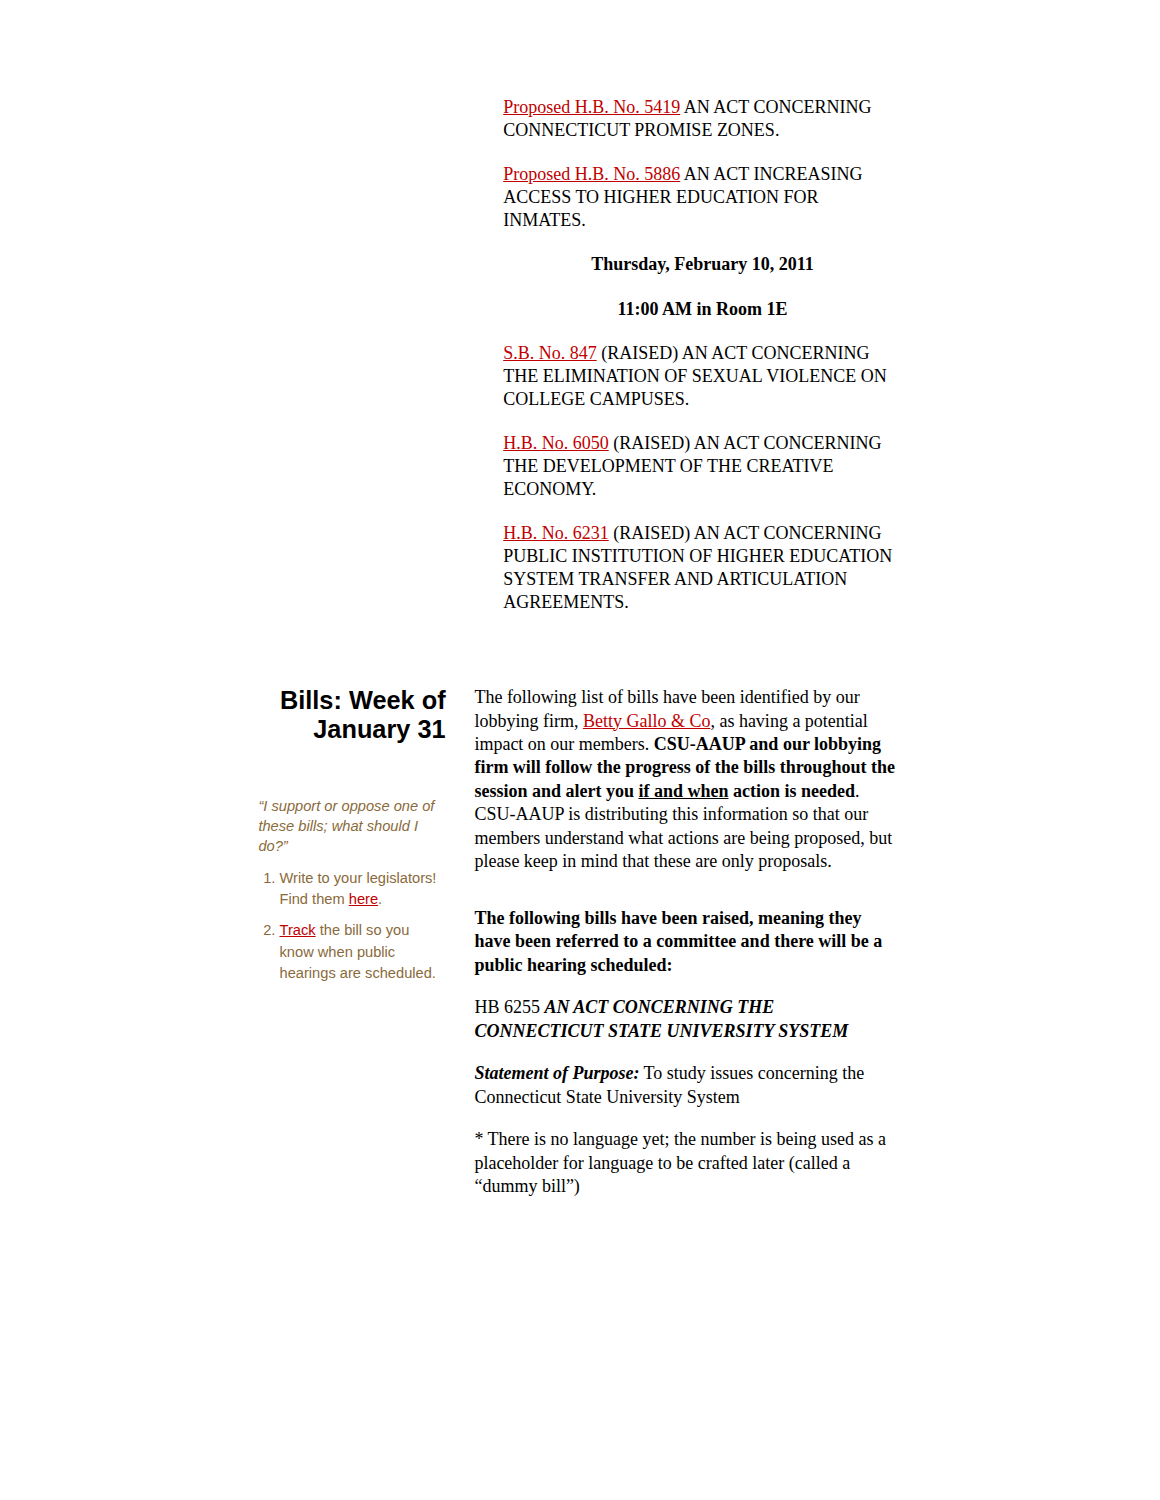Proposed H.B. No. 5419 AN ACT CONCERNING CONNECTICUT PROMISE ZONES.
Proposed H.B. No. 5886 AN ACT INCREASING ACCESS TO HIGHER EDUCATION FOR INMATES.
Thursday, February 10, 2011
11:00 AM in Room 1E
S.B. No. 847 (RAISED) AN ACT CONCERNING THE ELIMINATION OF SEXUAL VIOLENCE ON COLLEGE CAMPUSES.
H.B. No. 6050 (RAISED) AN ACT CONCERNING THE DEVELOPMENT OF THE CREATIVE ECONOMY.
H.B. No. 6231 (RAISED) AN ACT CONCERNING PUBLIC INSTITUTION OF HIGHER EDUCATION SYSTEM TRANSFER AND ARTICULATION AGREEMENTS.
Bills: Week of January 31
“I support or oppose one of these bills; what should I do?”
Write to your legislators! Find them here.
Track the bill so you know when public hearings are scheduled.
The following list of bills have been identified by our lobbying firm, Betty Gallo & Co, as having a potential impact on our members. CSU-AAUP and our lobbying firm will follow the progress of the bills throughout the session and alert you if and when action is needed. CSU-AAUP is distributing this information so that our members understand what actions are being proposed, but please keep in mind that these are only proposals.
The following bills have been raised, meaning they have been referred to a committee and there will be a public hearing scheduled:
HB 6255 AN ACT CONCERNING THE CONNECTICUT STATE UNIVERSITY SYSTEM
Statement of Purpose: To study issues concerning the Connecticut State University System
* There is no language yet; the number is being used as a placeholder for language to be crafted later (called a “dummy bill”)